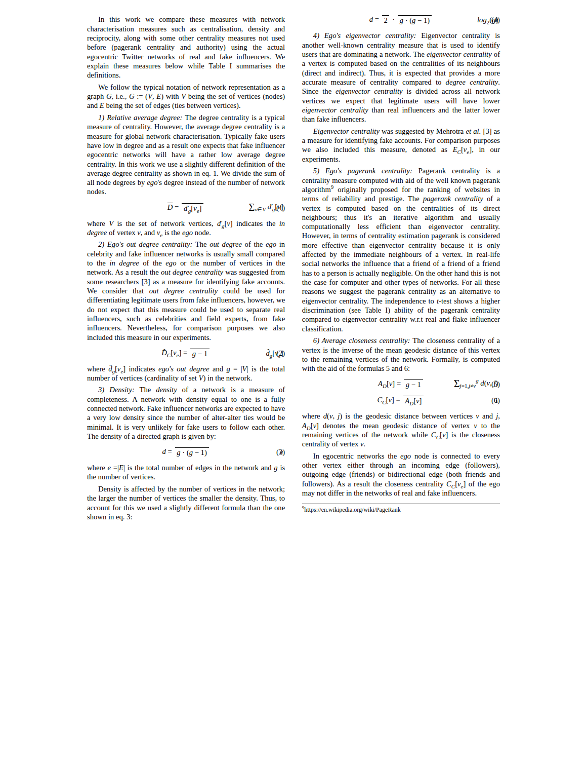In this work we compare these measures with network characterisation measures such as centralisation, density and reciprocity, along with some other centrality measures not used before (pagerank centrality and authority) using the actual egocentric Twitter networks of real and fake influencers. We explain these measures below while Table I summarises the definitions.
We follow the typical notation of network representation as a graph G, i.e., G := (V, E) with V being the set of vertices (nodes) and E being the set of edges (ties between vertices).
1) Relative average degree: The degree centrality is a typical measure of centrality. However, the average degree centrality is a measure for global network characterisation. Typically fake users have low in degree and as a result one expects that fake influencer egocentric networks will have a rather low average degree centrality. In this work we use a slightly different definition of the average degree centrality as shown in eq. 1. We divide the sum of all node degrees by ego's degree instead of the number of network nodes.
D = Σv∈V ďg[v] ďg[ve] (1)
where V is the set of network vertices, ďg[v] indicates the in degree of vertex v, and ve is the ego node.
2) Ego's out degree centrality: The out degree of the ego in celebrity and fake influencer networks is usually small compared to the in degree of the ego or the number of vertices in the network. As a result the out degree centrality was suggested from some researchers [3] as a measure for identifying fake accounts. We consider that out degree centrality could be used for differentiating legitimate users from fake influencers, however, we do not expect that this measure could be used to separate real influencers, such as celebrities and field experts, from fake influencers. Nevertheless, for comparison purposes we also included this measure in our experiments.
D̂C[ve] = d̂g[ve] g − 1 (2)
where d̂g[ve] indicates ego's out degree and g = |V| is the total number of vertices (cardinality of set V) in the network.
3) Density: The density of a network is a measure of completeness. A network with density equal to one is a fully connected network. Fake influencer networks are expected to have a very low density since the number of alter-alter ties would be minimal. It is very unlikely for fake users to follow each other. The density of a directed graph is given by:
d = e g · (g − 1) (3)
where e =|E| is the total number of edges in the network and g is the number of vertices.
Density is affected by the number of vertices in the network; the larger the number of vertices the smaller the density. Thus, to account for this we used a slightly different formula than the one shown in eq. 3:
d = log2(g) 2 · e g · (g − 1) (4)
4) Ego's eigenvector centrality: Eigenvector centrality is another well-known centrality measure that is used to identify users that are dominating a network. The eigenvector centrality of a vertex is computed based on the centralities of its neighbours (direct and indirect). Thus, it is expected that provides a more accurate measure of centrality compared to degree centrality. Since the eigenvector centrality is divided across all network vertices we expect that legitimate users will have lower eigenvector centrality than real influencers and the latter lower than fake influencers.
Eigenvector centrality was suggested by Mehrotra et al. [3] as a measure for identifying fake accounts. For comparison purposes we also included this measure, denoted as EC[ve], in our experiments.
5) Ego's pagerank centrality: Pagerank centrality is a centrality measure computed with aid of the well known pagerank algorithm9 originally proposed for the ranking of websites in terms of reliability and prestige. The pagerank centrality of a vertex is computed based on the centralities of its direct neighbours; thus it's an iterative algorithm and usually computationally less efficient than eigenvector centrality. However, in terms of centrality estimation pagerank is considered more effective than eigenvector centrality because it is only affected by the immediate neighbours of a vertex. In real-life social networks the influence that a friend of a friend of a friend has to a person is actually negligible. On the other hand this is not the case for computer and other types of networks. For all these reasons we suggest the pagerank centrality as an alternative to eigenvector centrality. The independence to t-test shows a higher discrimination (see Table I) ability of the pagerank centrality compared to eigenvector centrality w.r.t real and flake influencer classification.
6) Average closeness centrality: The closeness centrality of a vertex is the inverse of the mean geodesic distance of this vertex to the remaining vertices of the network. Formally, is computed with the aid of the formulas 5 and 6:
AD[v] = Σj=1,j≠vg d(v, j) g − 1 (5)
CC[v] = 1 AD[v] (6)
where d(v, j) is the geodesic distance between vertices v and j, AD[v] denotes the mean geodesic distance of vertex v to the remaining vertices of the network while CC[v] is the closeness centrality of vertex v.
In egocentric networks the ego node is connected to every other vertex either through an incoming edge (followers), outgoing edge (friends) or bidirectional edge (both friends and followers). As a result the closeness centrality CC[ve] of the ego may not differ in the networks of real and fake influencers.
9https://en.wikipedia.org/wiki/PageRank